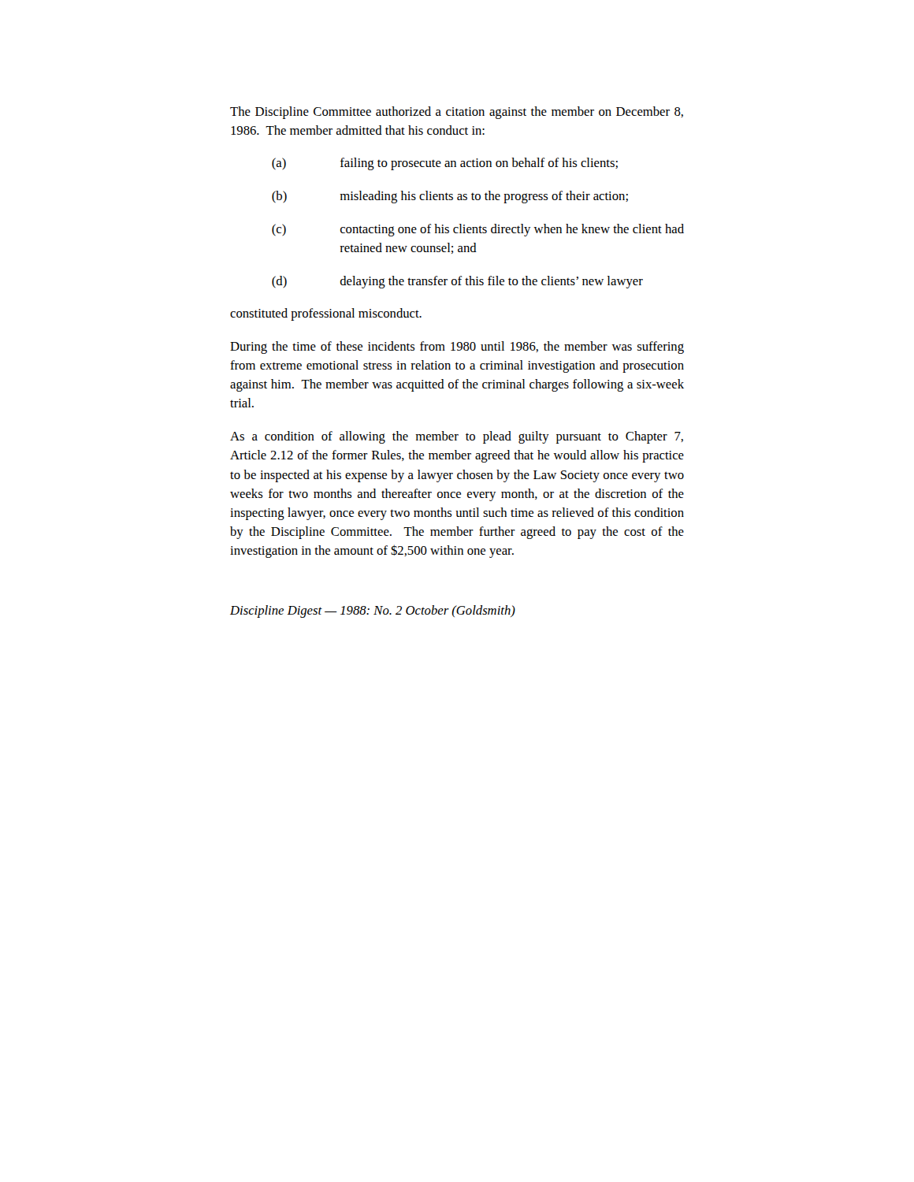The Discipline Committee authorized a citation against the member on December 8, 1986. The member admitted that his conduct in:
(a) failing to prosecute an action on behalf of his clients;
(b) misleading his clients as to the progress of their action;
(c) contacting one of his clients directly when he knew the client had retained new counsel; and
(d) delaying the transfer of this file to the clients’ new lawyer
constituted professional misconduct.
During the time of these incidents from 1980 until 1986, the member was suffering from extreme emotional stress in relation to a criminal investigation and prosecution against him. The member was acquitted of the criminal charges following a six-week trial.
As a condition of allowing the member to plead guilty pursuant to Chapter 7, Article 2.12 of the former Rules, the member agreed that he would allow his practice to be inspected at his expense by a lawyer chosen by the Law Society once every two weeks for two months and thereafter once every month, or at the discretion of the inspecting lawyer, once every two months until such time as relieved of this condition by the Discipline Committee. The member further agreed to pay the cost of the investigation in the amount of $2,500 within one year.
Discipline Digest — 1988: No. 2 October (Goldsmith)